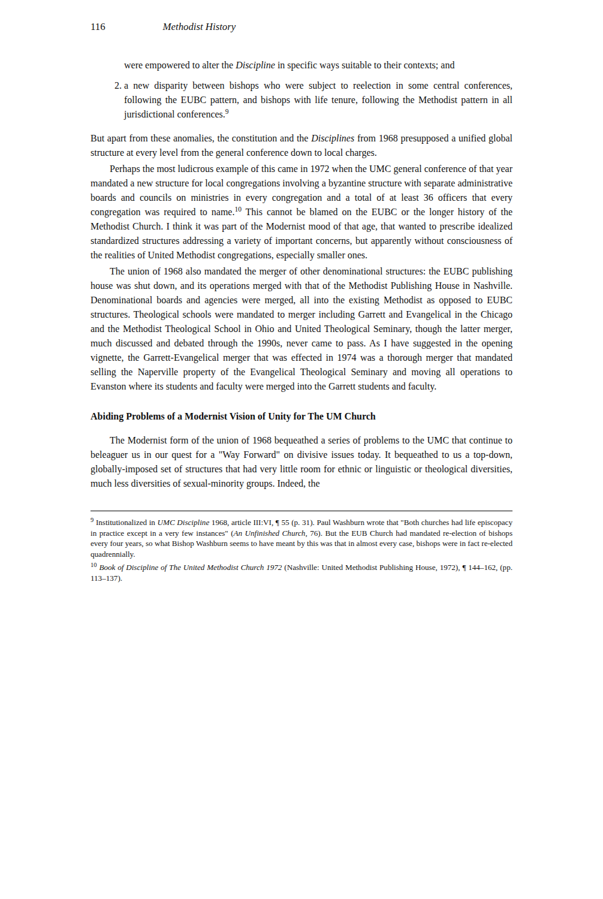116 Methodist History
were empowered to alter the Discipline in specific ways suitable to their contexts; and
a new disparity between bishops who were subject to reelection in some central conferences, following the EUBC pattern, and bishops with life tenure, following the Methodist pattern in all jurisdictional conferences.9
But apart from these anomalies, the constitution and the Disciplines from 1968 presupposed a unified global structure at every level from the general conference down to local charges.
Perhaps the most ludicrous example of this came in 1972 when the UMC general conference of that year mandated a new structure for local congregations involving a byzantine structure with separate administrative boards and councils on ministries in every congregation and a total of at least 36 officers that every congregation was required to name.10 This cannot be blamed on the EUBC or the longer history of the Methodist Church. I think it was part of the Modernist mood of that age, that wanted to prescribe idealized standardized structures addressing a variety of important concerns, but apparently without consciousness of the realities of United Methodist congregations, especially smaller ones.
The union of 1968 also mandated the merger of other denominational structures: the EUBC publishing house was shut down, and its operations merged with that of the Methodist Publishing House in Nashville. Denominational boards and agencies were merged, all into the existing Methodist as opposed to EUBC structures. Theological schools were mandated to merger including Garrett and Evangelical in the Chicago and the Methodist Theological School in Ohio and United Theological Seminary, though the latter merger, much discussed and debated through the 1990s, never came to pass. As I have suggested in the opening vignette, the Garrett-Evangelical merger that was effected in 1974 was a thorough merger that mandated selling the Naperville property of the Evangelical Theological Seminary and moving all operations to Evanston where its students and faculty were merged into the Garrett students and faculty.
Abiding Problems of a Modernist Vision of Unity for The UM Church
The Modernist form of the union of 1968 bequeathed a series of problems to the UMC that continue to beleaguer us in our quest for a "Way Forward" on divisive issues today. It bequeathed to us a top-down, globally-imposed set of structures that had very little room for ethnic or linguistic or theological diversities, much less diversities of sexual-minority groups. Indeed, the
9 Institutionalized in UMC Discipline 1968, article III:VI, ¶ 55 (p. 31). Paul Washburn wrote that "Both churches had life episcopacy in practice except in a very few instances" (An Unfinished Church, 76). But the EUB Church had mandated re-election of bishops every four years, so what Bishop Washburn seems to have meant by this was that in almost every case, bishops were in fact re-elected quadrennially.
10 Book of Discipline of The United Methodist Church 1972 (Nashville: United Methodist Publishing House, 1972), ¶ 144–162, (pp. 113–137).